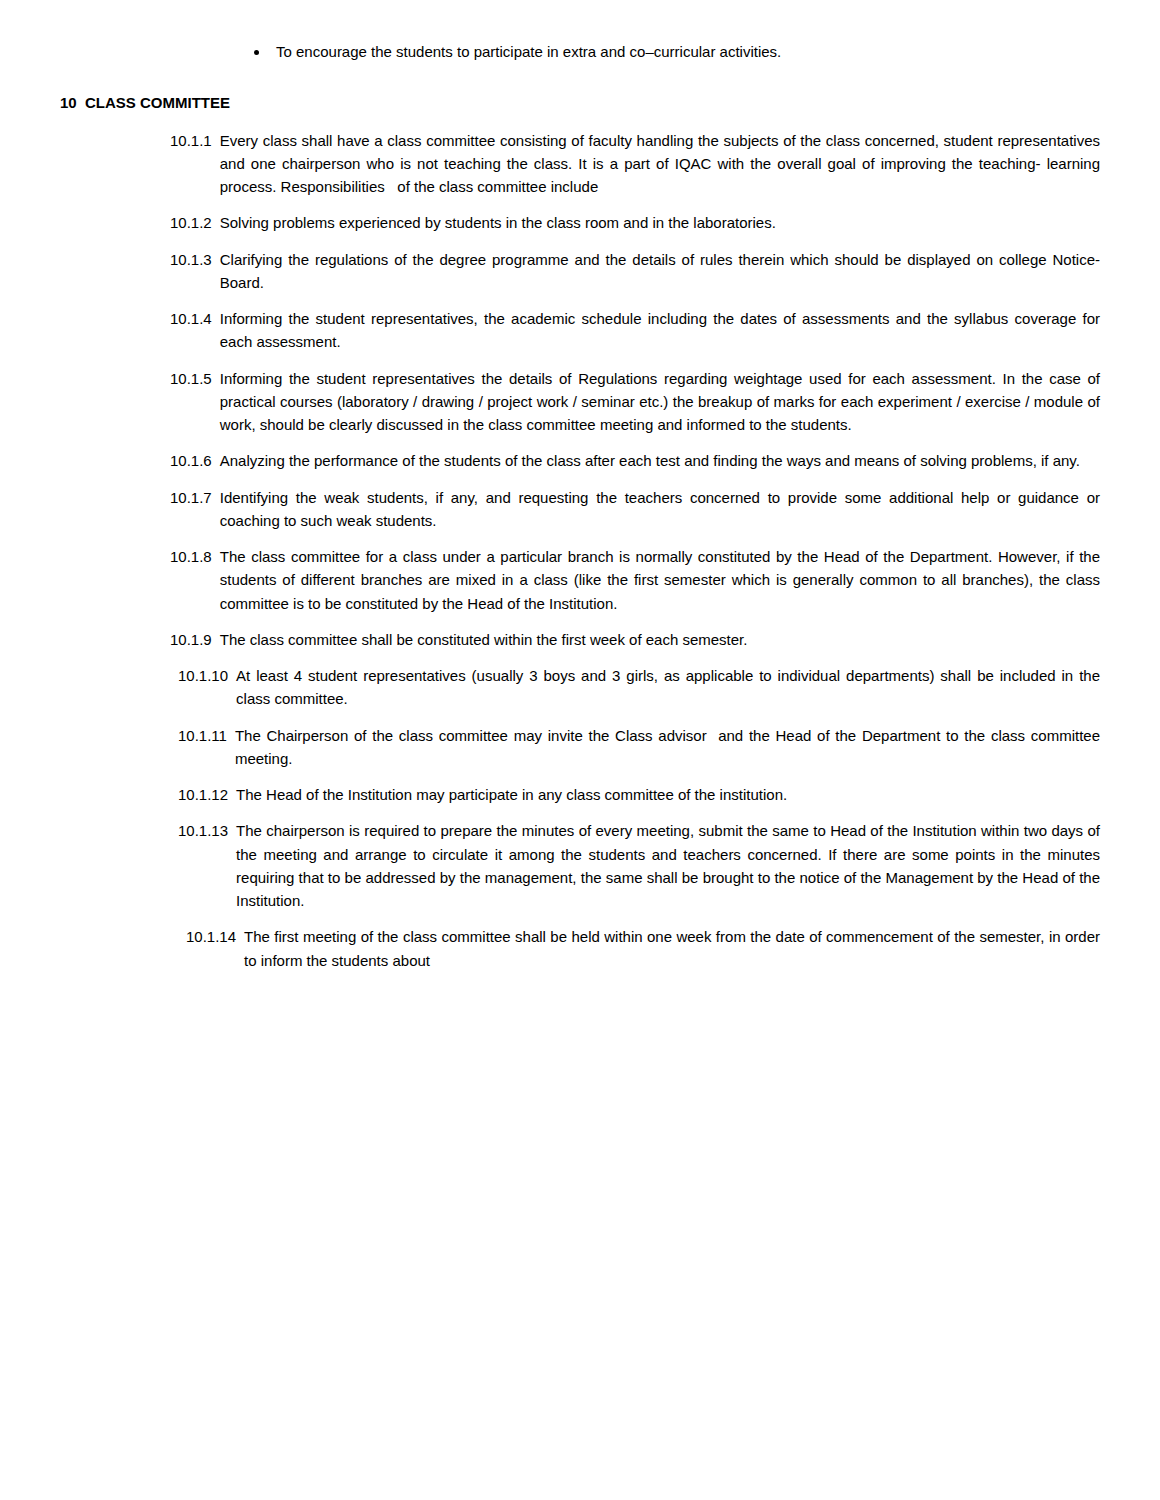To encourage the students to participate in extra and co–curricular activities.
10 CLASS COMMITTEE
10.1.1 Every class shall have a class committee consisting of faculty handling the subjects of the class concerned, student representatives and one chairperson who is not teaching the class. It is a part of IQAC with the overall goal of improving the teaching- learning process. Responsibilities of the class committee include
10.1.2 Solving problems experienced by students in the class room and in the laboratories.
10.1.3 Clarifying the regulations of the degree programme and the details of rules therein which should be displayed on college Notice-Board.
10.1.4 Informing the student representatives, the academic schedule including the dates of assessments and the syllabus coverage for each assessment.
10.1.5 Informing the student representatives the details of Regulations regarding weightage used for each assessment. In the case of practical courses (laboratory / drawing / project work / seminar etc.) the breakup of marks for each experiment / exercise / module of work, should be clearly discussed in the class committee meeting and informed to the students.
10.1.6 Analyzing the performance of the students of the class after each test and finding the ways and means of solving problems, if any.
10.1.7 Identifying the weak students, if any, and requesting the teachers concerned to provide some additional help or guidance or coaching to such weak students.
10.1.8 The class committee for a class under a particular branch is normally constituted by the Head of the Department. However, if the students of different branches are mixed in a class (like the first semester which is generally common to all branches), the class committee is to be constituted by the Head of the Institution.
10.1.9 The class committee shall be constituted within the first week of each semester.
10.1.10 At least 4 student representatives (usually 3 boys and 3 girls, as applicable to individual departments) shall be included in the class committee.
10.1.11 The Chairperson of the class committee may invite the Class advisor and the Head of the Department to the class committee meeting.
10.1.12 The Head of the Institution may participate in any class committee of the institution.
10.1.13 The chairperson is required to prepare the minutes of every meeting, submit the same to Head of the Institution within two days of the meeting and arrange to circulate it among the students and teachers concerned. If there are some points in the minutes requiring that to be addressed by the management, the same shall be brought to the notice of the Management by the Head of the Institution.
10.1.14 The first meeting of the class committee shall be held within one week from the date of commencement of the semester, in order to inform the students about